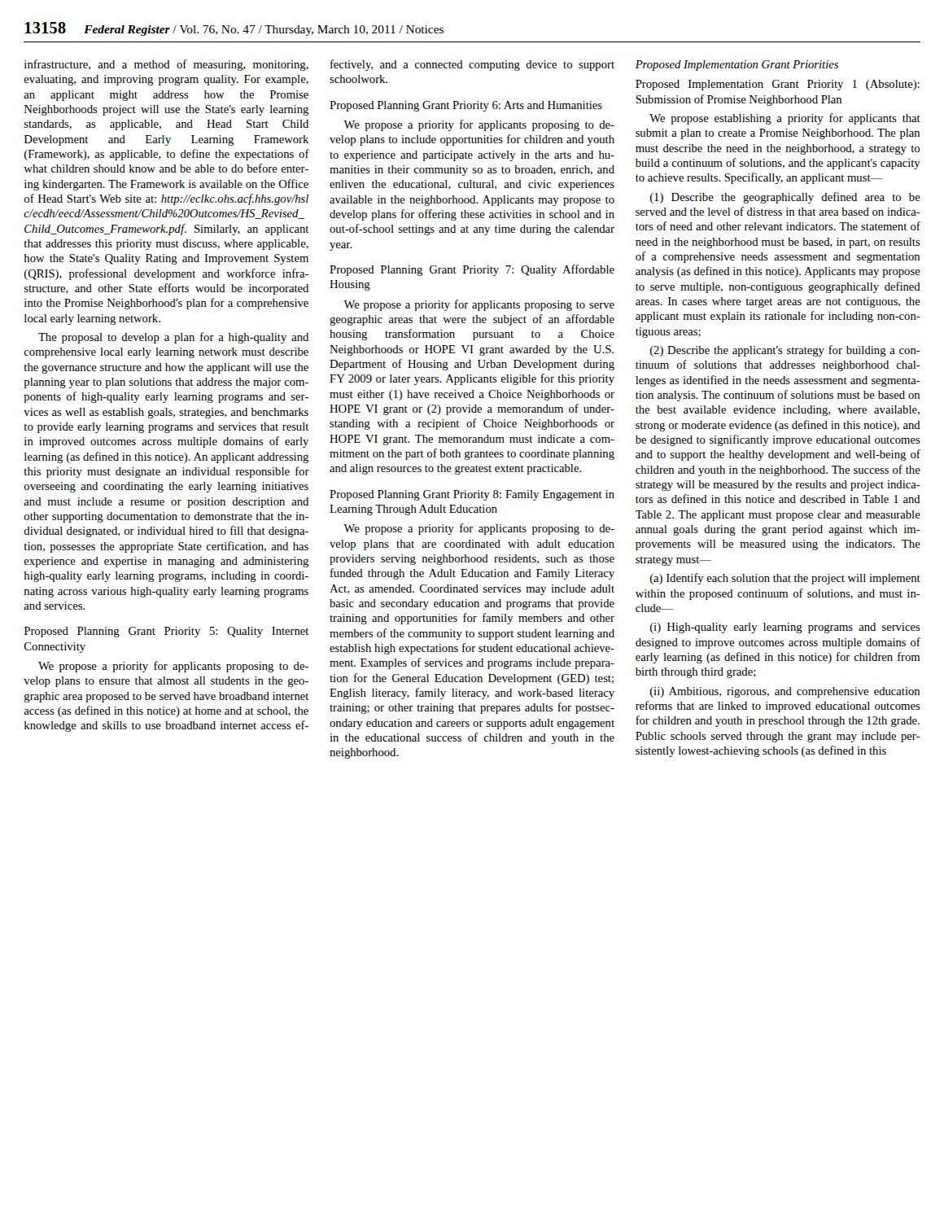13158 Federal Register / Vol. 76, No. 47 / Thursday, March 10, 2011 / Notices
infrastructure, and a method of measuring, monitoring, evaluating, and improving program quality. For example, an applicant might address how the Promise Neighborhoods project will use the State's early learning standards, as applicable, and Head Start Child Development and Early Learning Framework (Framework), as applicable, to define the expectations of what children should know and be able to do before entering kindergarten. The Framework is available on the Office of Head Start's Web site at: http://eclkc.ohs.acf.hhs.gov/hslc/ecdh/eecd/Assessment/Child%20Outcomes/HS_Revised_Child_Outcomes_Framework.pdf. Similarly, an applicant that addresses this priority must discuss, where applicable, how the State's Quality Rating and Improvement System (QRIS), professional development and workforce infrastructure, and other State efforts would be incorporated into the Promise Neighborhood's plan for a comprehensive local early learning network.
The proposal to develop a plan for a high-quality and comprehensive local early learning network must describe the governance structure and how the applicant will use the planning year to plan solutions that address the major components of high-quality early learning programs and services as well as establish goals, strategies, and benchmarks to provide early learning programs and services that result in improved outcomes across multiple domains of early learning (as defined in this notice). An applicant addressing this priority must designate an individual responsible for overseeing and coordinating the early learning initiatives and must include a resume or position description and other supporting documentation to demonstrate that the individual designated, or individual hired to fill that designation, possesses the appropriate State certification, and has experience and expertise in managing and administering high-quality early learning programs, including in coordinating across various high-quality early learning programs and services.
Proposed Planning Grant Priority 5: Quality Internet Connectivity
We propose a priority for applicants proposing to develop plans to ensure that almost all students in the geographic area proposed to be served have broadband internet access (as defined in this notice) at home and at school, the knowledge and skills to use broadband internet access effectively, and a connected computing device to support schoolwork.
Proposed Planning Grant Priority 6: Arts and Humanities
We propose a priority for applicants proposing to develop plans to include opportunities for children and youth to experience and participate actively in the arts and humanities in their community so as to broaden, enrich, and enliven the educational, cultural, and civic experiences available in the neighborhood. Applicants may propose to develop plans for offering these activities in school and in out-of-school settings and at any time during the calendar year.
Proposed Planning Grant Priority 7: Quality Affordable Housing
We propose a priority for applicants proposing to serve geographic areas that were the subject of an affordable housing transformation pursuant to a Choice Neighborhoods or HOPE VI grant awarded by the U.S. Department of Housing and Urban Development during FY 2009 or later years. Applicants eligible for this priority must either (1) have received a Choice Neighborhoods or HOPE VI grant or (2) provide a memorandum of understanding with a recipient of Choice Neighborhoods or HOPE VI grant. The memorandum must indicate a commitment on the part of both grantees to coordinate planning and align resources to the greatest extent practicable.
Proposed Planning Grant Priority 8: Family Engagement in Learning Through Adult Education
We propose a priority for applicants proposing to develop plans that are coordinated with adult education providers serving neighborhood residents, such as those funded through the Adult Education and Family Literacy Act, as amended. Coordinated services may include adult basic and secondary education and programs that provide training and opportunities for family members and other members of the community to support student learning and establish high expectations for student educational achievement. Examples of services and programs include preparation for the General Education Development (GED) test; English literacy, family literacy, and work-based literacy training; or other training that prepares adults for postsecondary education and careers or supports adult engagement in the educational success of children and youth in the neighborhood.
Proposed Implementation Grant Priorities
Proposed Implementation Grant Priority 1 (Absolute): Submission of Promise Neighborhood Plan
We propose establishing a priority for applicants that submit a plan to create a Promise Neighborhood. The plan must describe the need in the neighborhood, a strategy to build a continuum of solutions, and the applicant's capacity to achieve results. Specifically, an applicant must—
(1) Describe the geographically defined area to be served and the level of distress in that area based on indicators of need and other relevant indicators. The statement of need in the neighborhood must be based, in part, on results of a comprehensive needs assessment and segmentation analysis (as defined in this notice). Applicants may propose to serve multiple, non-contiguous geographically defined areas. In cases where target areas are not contiguous, the applicant must explain its rationale for including non-contiguous areas;
(2) Describe the applicant's strategy for building a continuum of solutions that addresses neighborhood challenges as identified in the needs assessment and segmentation analysis. The continuum of solutions must be based on the best available evidence including, where available, strong or moderate evidence (as defined in this notice), and be designed to significantly improve educational outcomes and to support the healthy development and well-being of children and youth in the neighborhood. The success of the strategy will be measured by the results and project indicators as defined in this notice and described in Table 1 and Table 2. The applicant must propose clear and measurable annual goals during the grant period against which improvements will be measured using the indicators. The strategy must—
(a) Identify each solution that the project will implement within the proposed continuum of solutions, and must include—
(i) High-quality early learning programs and services designed to improve outcomes across multiple domains of early learning (as defined in this notice) for children from birth through third grade;
(ii) Ambitious, rigorous, and comprehensive education reforms that are linked to improved educational outcomes for children and youth in preschool through the 12th grade. Public schools served through the grant may include persistently lowest-achieving schools (as defined in this